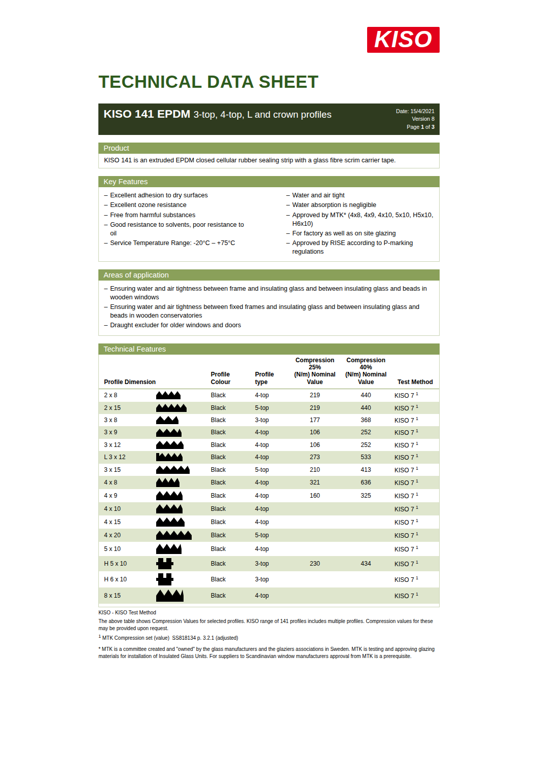KISO
TECHNICAL DATA SHEET
KISO 141 EPDM 3-top, 4-top, L and crown profiles
Date: 15/4/2021
Version 8
Page 1 of 3
Product
KISO 141 is an extruded EPDM closed cellular rubber sealing strip with a glass fibre scrim carrier tape.
Key Features
Excellent adhesion to dry surfaces
Excellent ozone resistance
Free from harmful substances
Good resistance to solvents, poor resistance to oil
Service Temperature Range: -20°C – +75°C
Water and air tight
Water absorption is negligible
Approved by MTK* (4x8, 4x9, 4x10, 5x10, H5x10, H6x10)
For factory as well as on site glazing
Approved by RISE according to P-marking regulations
Areas of application
Ensuring water and air tightness between frame and insulating glass and between insulating glass and beads in wooden windows
Ensuring water and air tightness between fixed frames and insulating glass and between insulating glass and beads in wooden conservatories
Draught excluder for older windows and doors
Technical Features
| Profile Dimension | Profile Colour | Profile type | Compression 25% (N/m) Nominal Value | Compression 40% (N/m) Nominal Value | Test Method |
| --- | --- | --- | --- | --- | --- |
| 2 x 8 | | Black | 4-top | 219 | 440 | KISO 7 1 |
| 2 x 15 | | Black | 5-top | 219 | 440 | KISO 7 1 |
| 3 x 8 | | Black | 3-top | 177 | 368 | KISO 7 1 |
| 3 x 9 | | Black | 4-top | 106 | 252 | KISO 7 1 |
| 3 x 12 | | Black | 4-top | 106 | 252 | KISO 7 1 |
| L 3 x 12 | | Black | 4-top | 273 | 533 | KISO 7 1 |
| 3 x 15 | | Black | 5-top | 210 | 413 | KISO 7 1 |
| 4 x 8 | | Black | 4-top | 321 | 636 | KISO 7 1 |
| 4 x 9 | | Black | 4-top | 160 | 325 | KISO 7 1 |
| 4 x 10 | | Black | 4-top | | | KISO 7 1 |
| 4 x 15 | | Black | 4-top | | | KISO 7 1 |
| 4 x 20 | | Black | 5-top | | | KISO 7 1 |
| 5 x 10 | | Black | 4-top | | | KISO 7 1 |
| H 5 x 10 | | Black | 3-top | 230 | 434 | KISO 7 1 |
| H 6 x 10 | | Black | 3-top | | | KISO 7 1 |
| 8 x 15 | | Black | 4-top | | | KISO 7 1 |
KISO - KISO Test Method
The above table shows Compression Values for selected profiles. KISO range of 141 profiles includes multiple profiles. Compression values for these may be provided upon request.
1 MTK Compression set (value) SS818134 p. 3.2.1 (adjusted)
* MTK is a committee created and "owned" by the glass manufacturers and the glaziers associations in Sweden. MTK is testing and approving glazing materials for installation of Insulated Glass Units. For suppliers to Scandinavian window manufacturers approval from MTK is a prerequisite.